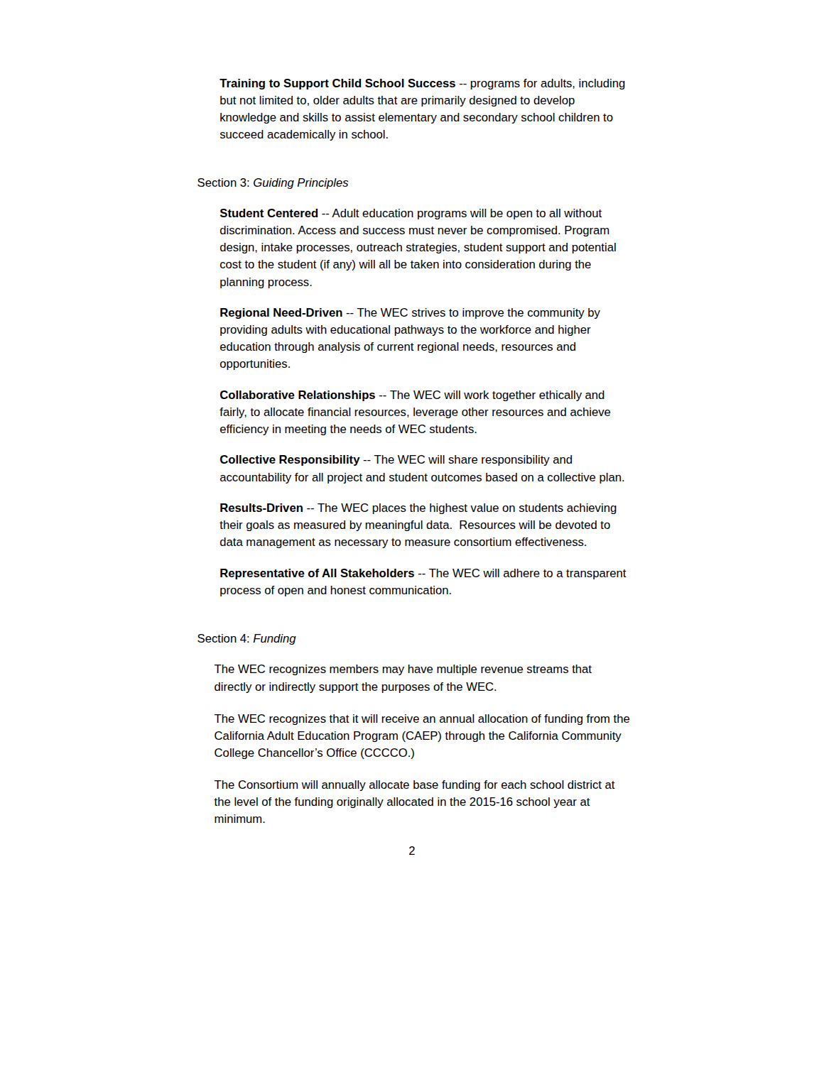Training to Support Child School Success -- programs for adults, including but not limited to, older adults that are primarily designed to develop knowledge and skills to assist elementary and secondary school children to succeed academically in school.
Section 3: Guiding Principles
Student Centered -- Adult education programs will be open to all without discrimination. Access and success must never be compromised. Program design, intake processes, outreach strategies, student support and potential cost to the student (if any) will all be taken into consideration during the planning process.
Regional Need-Driven -- The WEC strives to improve the community by providing adults with educational pathways to the workforce and higher education through analysis of current regional needs, resources and opportunities.
Collaborative Relationships -- The WEC will work together ethically and fairly, to allocate financial resources, leverage other resources and achieve efficiency in meeting the needs of WEC students.
Collective Responsibility -- The WEC will share responsibility and accountability for all project and student outcomes based on a collective plan.
Results-Driven -- The WEC places the highest value on students achieving their goals as measured by meaningful data. Resources will be devoted to data management as necessary to measure consortium effectiveness.
Representative of All Stakeholders -- The WEC will adhere to a transparent process of open and honest communication.
Section 4: Funding
The WEC recognizes members may have multiple revenue streams that directly or indirectly support the purposes of the WEC.
The WEC recognizes that it will receive an annual allocation of funding from the California Adult Education Program (CAEP) through the California Community College Chancellor’s Office (CCCCO.)
The Consortium will annually allocate base funding for each school district at the level of the funding originally allocated in the 2015-16 school year at minimum.
2